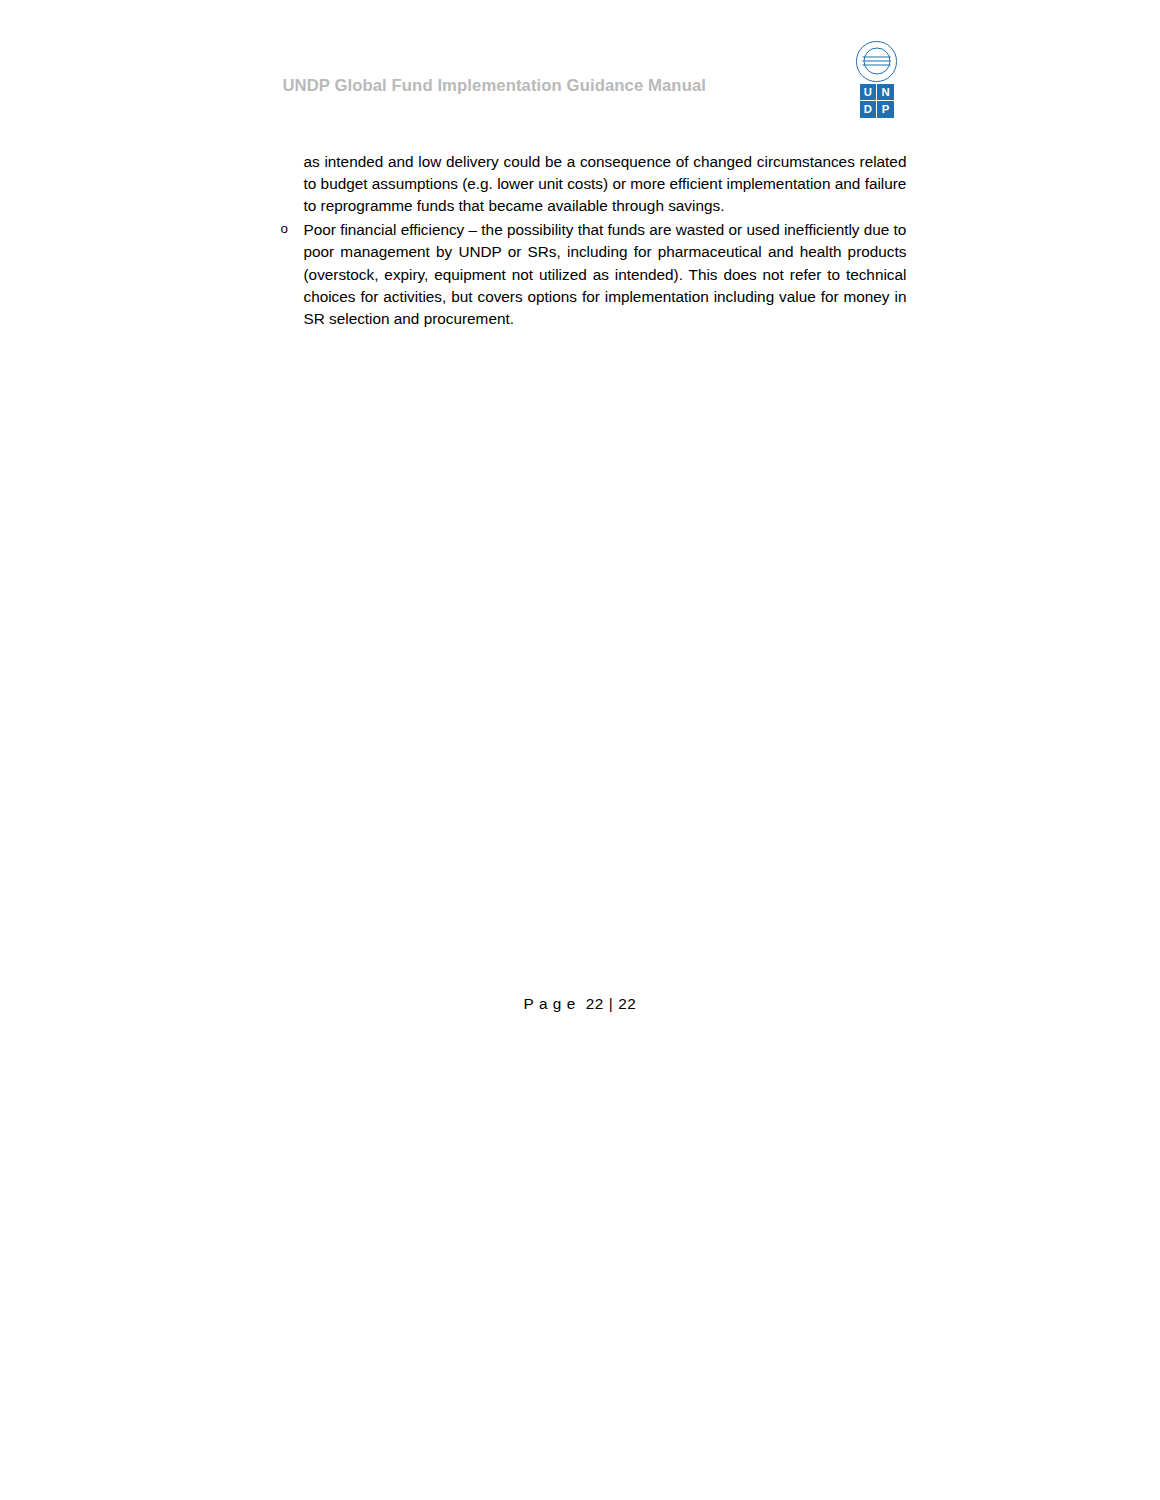UNDP Global Fund Implementation Guidance Manual
UNDP
as intended and low delivery could be a consequence of changed circumstances related to budget assumptions (e.g. lower unit costs) or more efficient implementation and failure to reprogramme funds that became available through savings.
Poor financial efficiency – the possibility that funds are wasted or used inefficiently due to poor management by UNDP or SRs, including for pharmaceutical and health products (overstock, expiry, equipment not utilized as intended). This does not refer to technical choices for activities, but covers options for implementation including value for money in SR selection and procurement.
P a g e 22 | 22